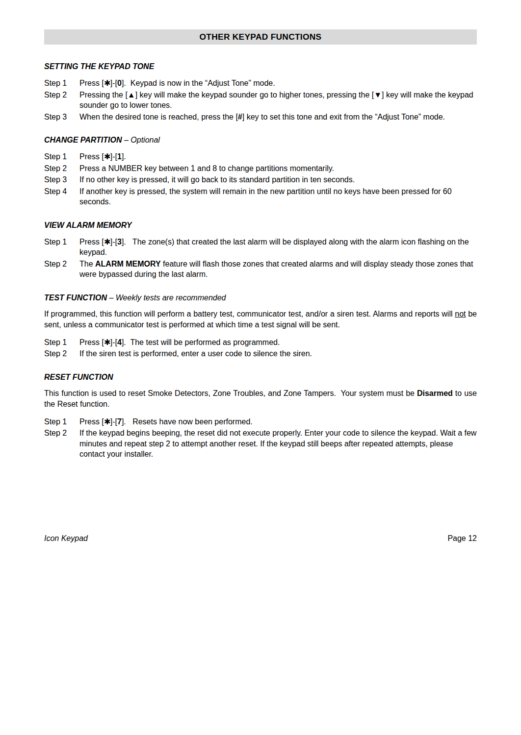OTHER KEYPAD FUNCTIONS
SETTING THE KEYPAD TONE
Step 1
Press [✱]-[0]. Keypad is now in the “Adjust Tone” mode.
Step 2
Pressing the [▲] key will make the keypad sounder go to higher tones, pressing the [▼] key will make the keypad sounder go to lower tones.
Step 3
When the desired tone is reached, press the [#] key to set this tone and exit from the “Adjust Tone” mode.
CHANGE PARTITION – Optional
Step 1
Press [✱]-[1].
Step 2
Press a NUMBER key between 1 and 8 to change partitions momentarily.
Step 3
If no other key is pressed, it will go back to its standard partition in ten seconds.
Step 4
If another key is pressed, the system will remain in the new partition until no keys have been pressed for 60 seconds.
VIEW ALARM MEMORY
Step 1
Press [✱]-[3]. The zone(s) that created the last alarm will be displayed along with the alarm icon flashing on the keypad.
Step 2
The ALARM MEMORY feature will flash those zones that created alarms and will display steady those zones that were bypassed during the last alarm.
TEST FUNCTION – Weekly tests are recommended
If programmed, this function will perform a battery test, communicator test, and/or a siren test. Alarms and reports will not be sent, unless a communicator test is performed at which time a test signal will be sent.
Step 1
Press [✱]-[4]. The test will be performed as programmed.
Step 2
If the siren test is performed, enter a user code to silence the siren.
RESET FUNCTION
This function is used to reset Smoke Detectors, Zone Troubles, and Zone Tampers. Your system must be Disarmed to use the Reset function.
Step 1
Press [✱]-[7]. Resets have now been performed.
Step 2
If the keypad begins beeping, the reset did not execute properly. Enter your code to silence the keypad. Wait a few minutes and repeat step 2 to attempt another reset. If the keypad still beeps after repeated attempts, please contact your installer.
Icon Keypad
Page 12